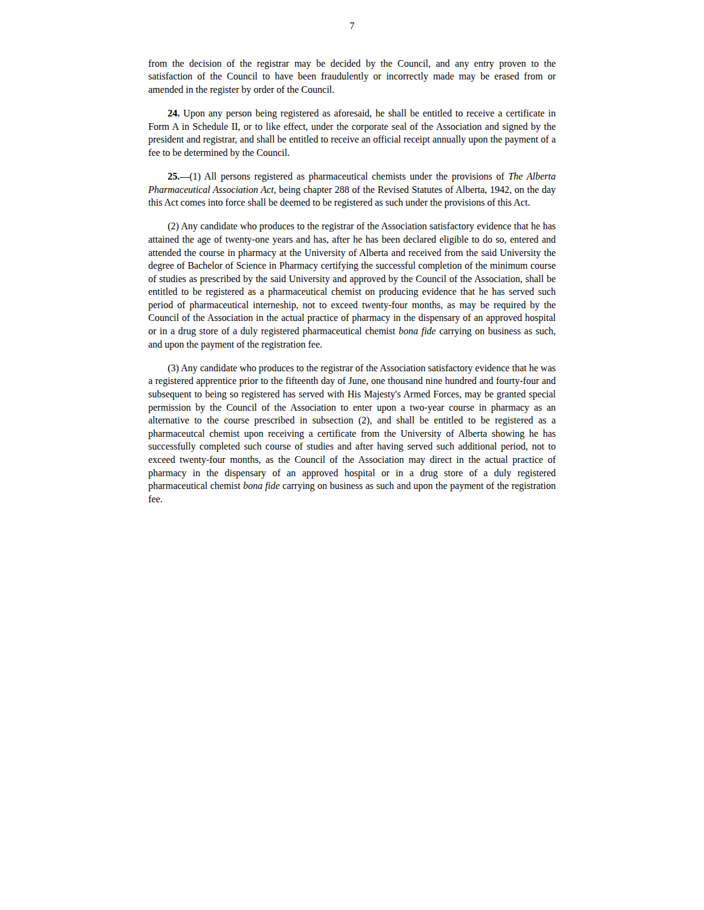7
from the decision of the registrar may be decided by the Council, and any entry proven to the satisfaction of the Council to have been fraudulently or incorrectly made may be erased from or amended in the register by order of the Council.
24. Upon any person being registered as aforesaid, he shall be entitled to receive a certificate in Form A in Schedule II, or to like effect, under the corporate seal of the Association and signed by the president and registrar, and shall be entitled to receive an official receipt annually upon the payment of a fee to be determined by the Council.
25.—(1) All persons registered as pharmaceutical chemists under the provisions of The Alberta Pharmaceutical Association Act, being chapter 288 of the Revised Statutes of Alberta, 1942, on the day this Act comes into force shall be deemed to be registered as such under the provisions of this Act.
(2) Any candidate who produces to the registrar of the Association satisfactory evidence that he has attained the age of twenty-one years and has, after he has been declared eligible to do so, entered and attended the course in pharmacy at the University of Alberta and received from the said University the degree of Bachelor of Science in Pharmacy certifying the successful completion of the minimum course of studies as prescribed by the said University and approved by the Council of the Association, shall be entitled to be registered as a pharmaceutical chemist on producing evidence that he has served such period of pharmaceutical interneship, not to exceed twenty-four months, as may be required by the Council of the Association in the actual practice of pharmacy in the dispensary of an approved hospital or in a drug store of a duly registered pharmaceutical chemist bona fide carrying on business as such, and upon the payment of the registration fee.
(3) Any candidate who produces to the registrar of the Association satisfactory evidence that he was a registered apprentice prior to the fifteenth day of June, one thousand nine hundred and fourty-four and subsequent to being so registered has served with His Majesty's Armed Forces, may be granted special permission by the Council of the Association to enter upon a two-year course in pharmacy as an alternative to the course prescribed in subsection (2), and shall be entitled to be registered as a pharmaceutcal chemist upon receiving a certificate from the University of Alberta showing he has successfully completed such course of studies and after having served such additional period, not to exceed twenty-four months, as the Council of the Association may direct in the actual practice of pharmacy in the dispensary of an approved hospital or in a drug store of a duly registered pharmaceutical chemist bona fide carrying on business as such and upon the payment of the registration fee.